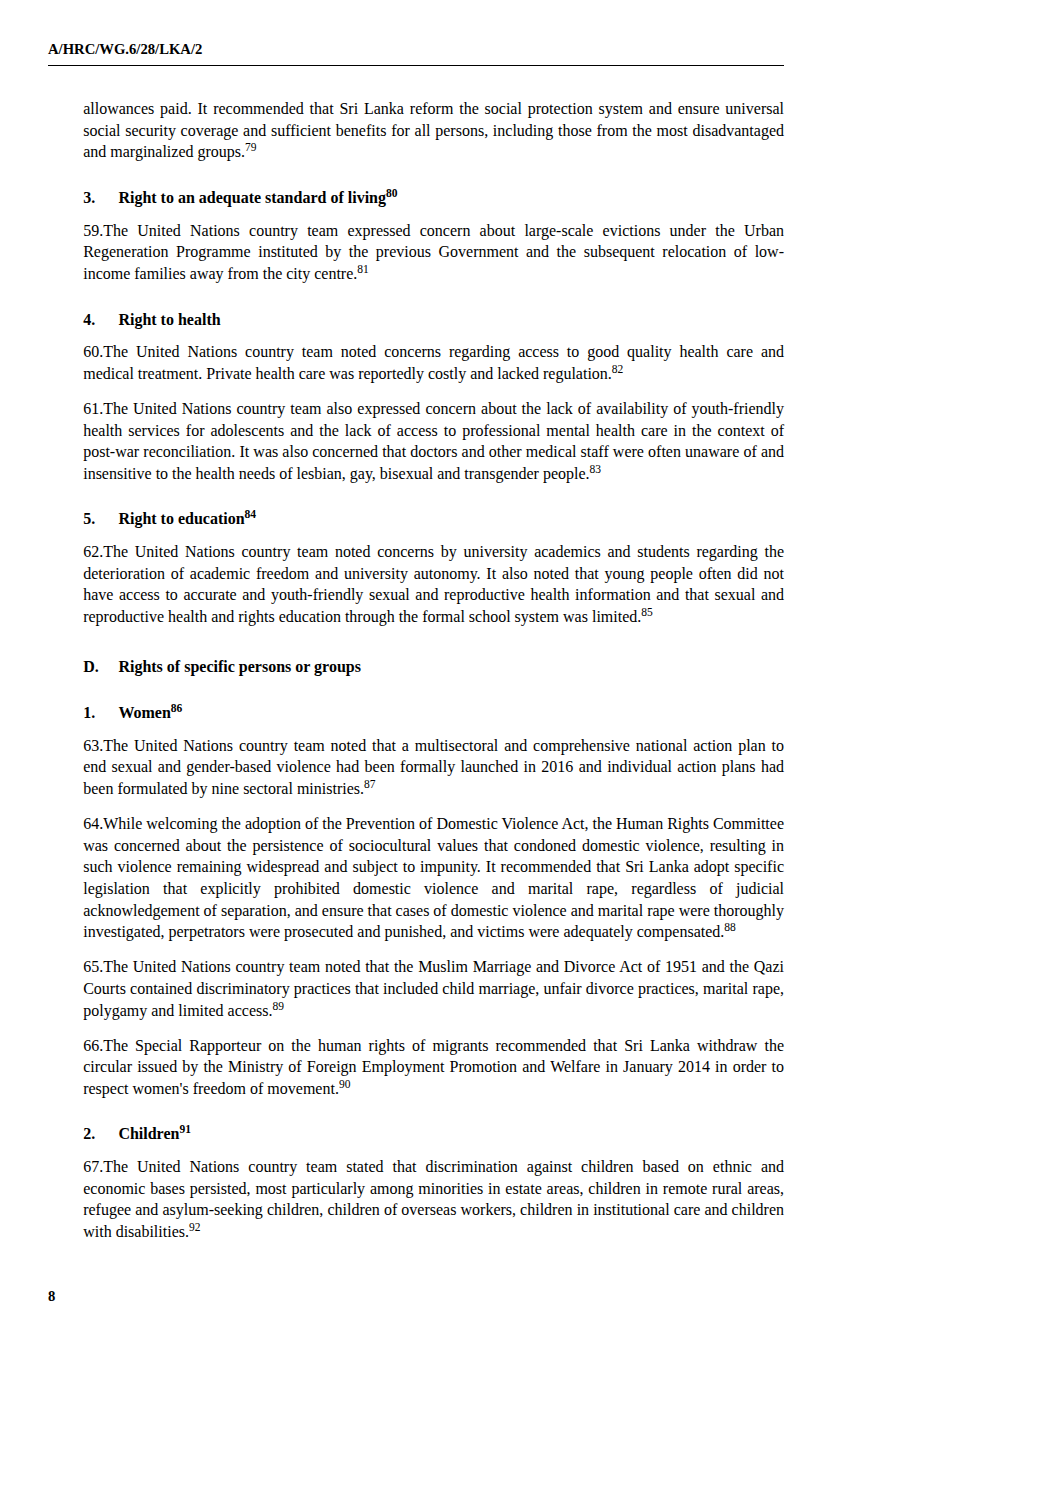A/HRC/WG.6/28/LKA/2
allowances paid. It recommended that Sri Lanka reform the social protection system and ensure universal social security coverage and sufficient benefits for all persons, including those from the most disadvantaged and marginalized groups.79
3. Right to an adequate standard of living80
59. The United Nations country team expressed concern about large-scale evictions under the Urban Regeneration Programme instituted by the previous Government and the subsequent relocation of low-income families away from the city centre.81
4. Right to health
60. The United Nations country team noted concerns regarding access to good quality health care and medical treatment. Private health care was reportedly costly and lacked regulation.82
61. The United Nations country team also expressed concern about the lack of availability of youth-friendly health services for adolescents and the lack of access to professional mental health care in the context of post-war reconciliation. It was also concerned that doctors and other medical staff were often unaware of and insensitive to the health needs of lesbian, gay, bisexual and transgender people.83
5. Right to education84
62. The United Nations country team noted concerns by university academics and students regarding the deterioration of academic freedom and university autonomy. It also noted that young people often did not have access to accurate and youth-friendly sexual and reproductive health information and that sexual and reproductive health and rights education through the formal school system was limited.85
D. Rights of specific persons or groups
1. Women86
63. The United Nations country team noted that a multisectoral and comprehensive national action plan to end sexual and gender-based violence had been formally launched in 2016 and individual action plans had been formulated by nine sectoral ministries.87
64. While welcoming the adoption of the Prevention of Domestic Violence Act, the Human Rights Committee was concerned about the persistence of sociocultural values that condoned domestic violence, resulting in such violence remaining widespread and subject to impunity. It recommended that Sri Lanka adopt specific legislation that explicitly prohibited domestic violence and marital rape, regardless of judicial acknowledgement of separation, and ensure that cases of domestic violence and marital rape were thoroughly investigated, perpetrators were prosecuted and punished, and victims were adequately compensated.88
65. The United Nations country team noted that the Muslim Marriage and Divorce Act of 1951 and the Qazi Courts contained discriminatory practices that included child marriage, unfair divorce practices, marital rape, polygamy and limited access.89
66. The Special Rapporteur on the human rights of migrants recommended that Sri Lanka withdraw the circular issued by the Ministry of Foreign Employment Promotion and Welfare in January 2014 in order to respect women's freedom of movement.90
2. Children91
67. The United Nations country team stated that discrimination against children based on ethnic and economic bases persisted, most particularly among minorities in estate areas, children in remote rural areas, refugee and asylum-seeking children, children of overseas workers, children in institutional care and children with disabilities.92
8